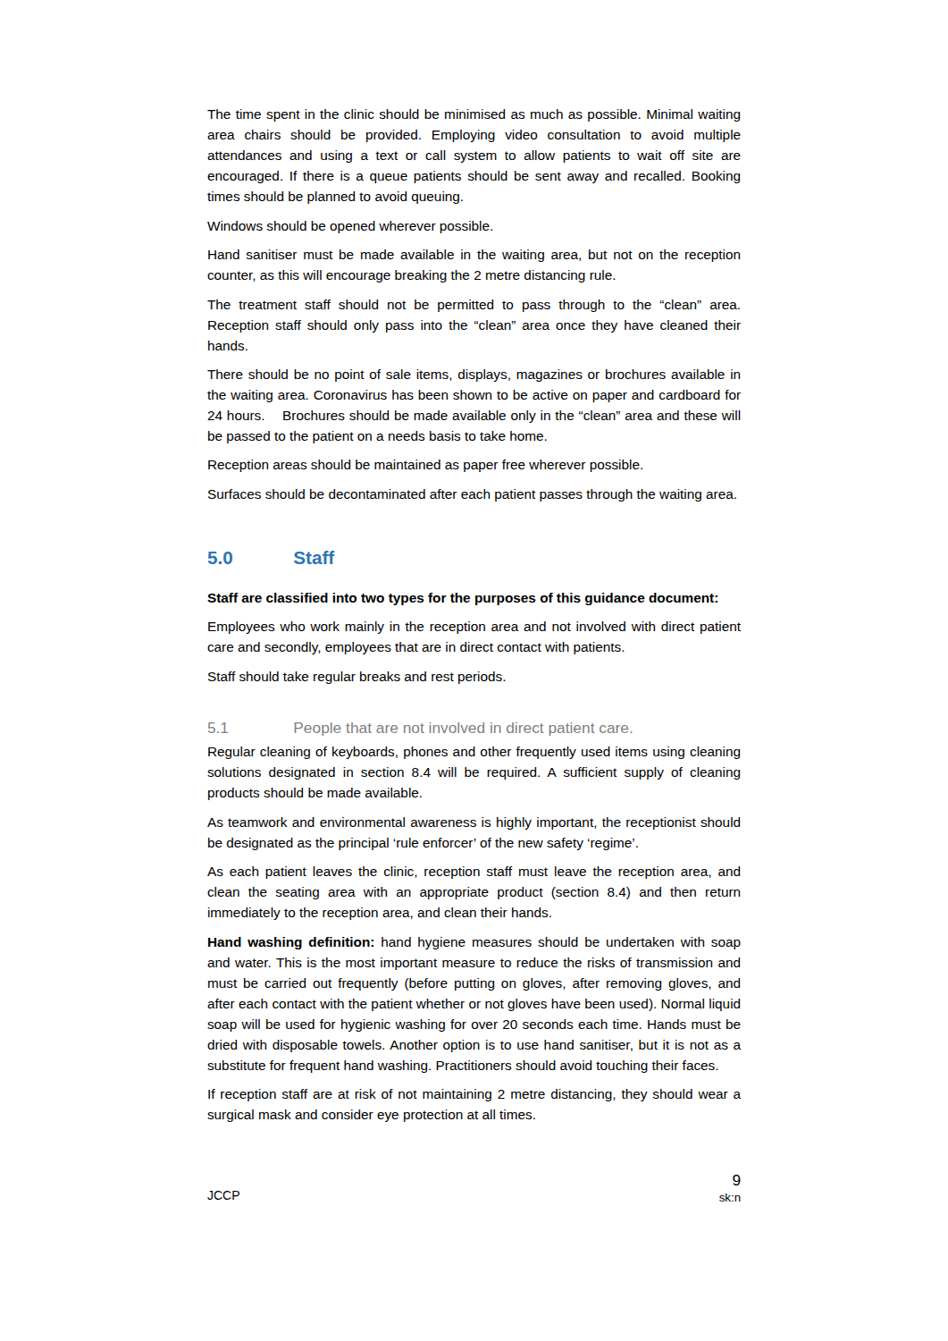The time spent in the clinic should be minimised as much as possible. Minimal waiting area chairs should be provided. Employing video consultation to avoid multiple attendances and using a text or call system to allow patients to wait off site are encouraged. If there is a queue patients should be sent away and recalled. Booking times should be planned to avoid queuing.
Windows should be opened wherever possible.
Hand sanitiser must be made available in the waiting area, but not on the reception counter, as this will encourage breaking the 2 metre distancing rule.
The treatment staff should not be permitted to pass through to the “clean” area. Reception staff should only pass into the “clean” area once they have cleaned their hands.
There should be no point of sale items, displays, magazines or brochures available in the waiting area. Coronavirus has been shown to be active on paper and cardboard for 24 hours. Brochures should be made available only in the “clean” area and these will be passed to the patient on a needs basis to take home.
Reception areas should be maintained as paper free wherever possible.
Surfaces should be decontaminated after each patient passes through the waiting area.
5.0 Staff
Staff are classified into two types for the purposes of this guidance document:
Employees who work mainly in the reception area and not involved with direct patient care and secondly, employees that are in direct contact with patients.
Staff should take regular breaks and rest periods.
5.1 People that are not involved in direct patient care.
Regular cleaning of keyboards, phones and other frequently used items using cleaning solutions designated in section 8.4 will be required. A sufficient supply of cleaning products should be made available.
As teamwork and environmental awareness is highly important, the receptionist should be designated as the principal ‘rule enforcer’ of the new safety ‘regime’.
As each patient leaves the clinic, reception staff must leave the reception area, and clean the seating area with an appropriate product (section 8.4) and then return immediately to the reception area, and clean their hands.
Hand washing definition: hand hygiene measures should be undertaken with soap and water. This is the most important measure to reduce the risks of transmission and must be carried out frequently (before putting on gloves, after removing gloves, and after each contact with the patient whether or not gloves have been used). Normal liquid soap will be used for hygienic washing for over 20 seconds each time. Hands must be dried with disposable towels. Another option is to use hand sanitiser, but it is not as a substitute for frequent hand washing. Practitioners should avoid touching their faces.
If reception staff are at risk of not maintaining 2 metre distancing, they should wear a surgical mask and consider eye protection at all times.
JCCP
9 sk:n